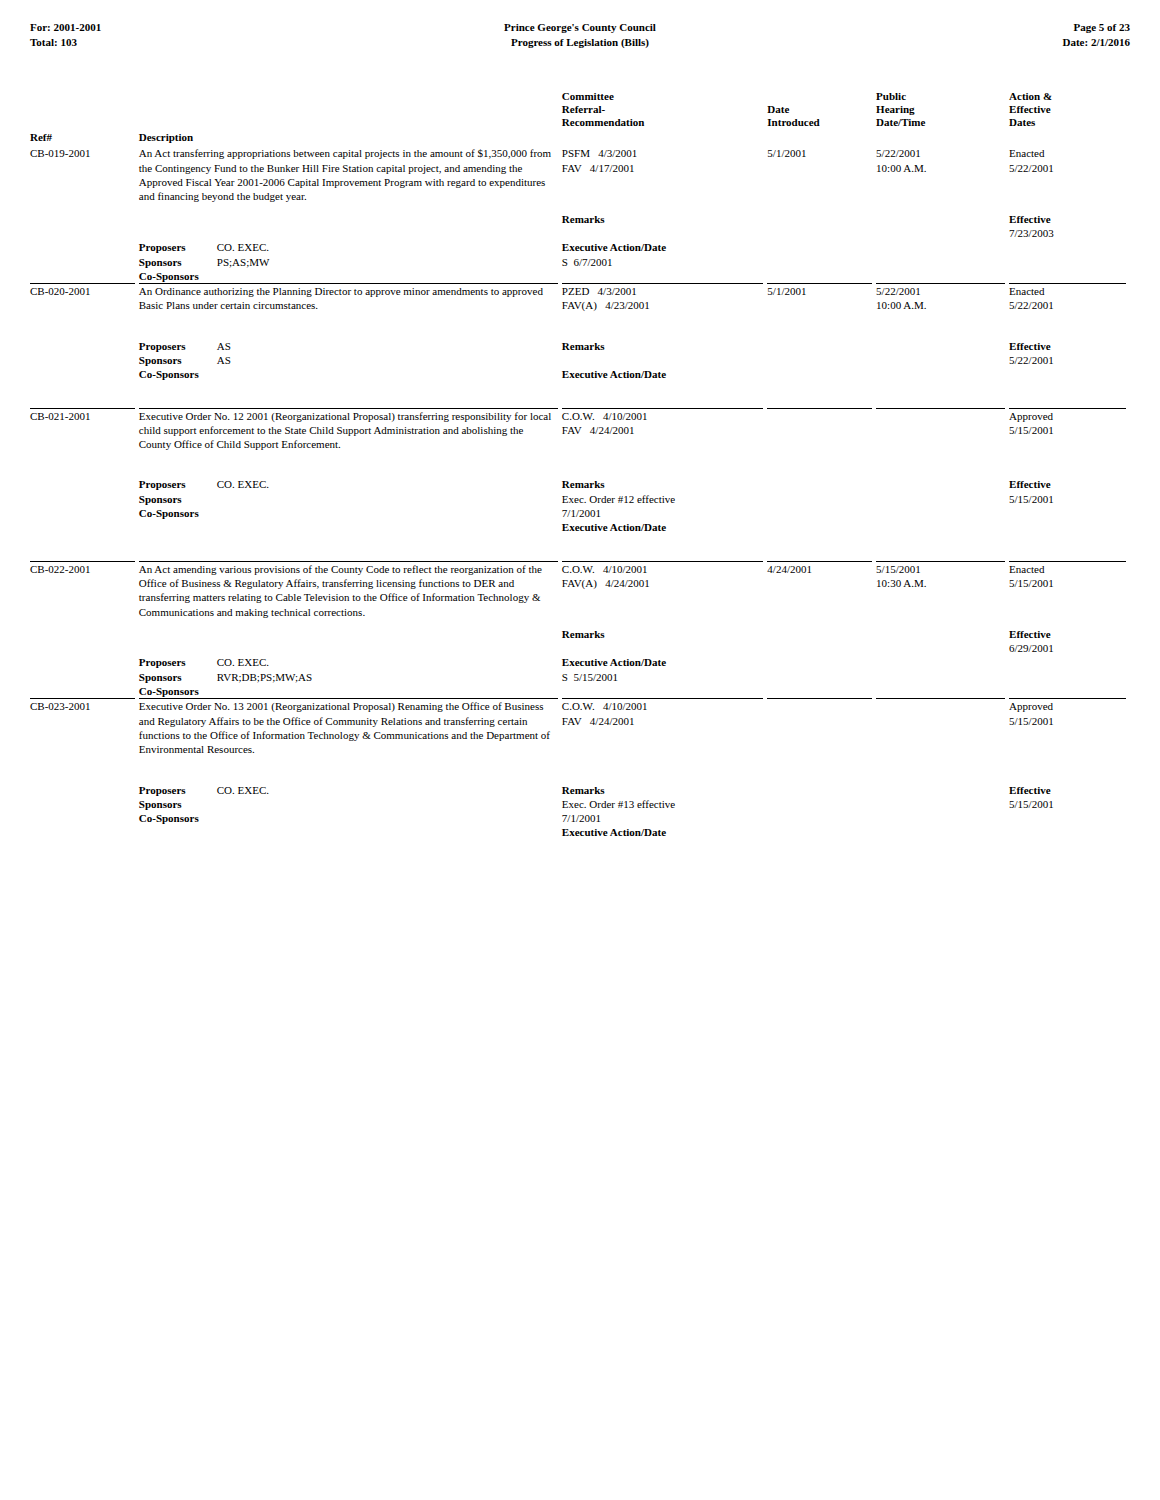For: 2001-2001
Total: 103
Prince George's County Council
Progress of Legislation (Bills)
Page 5 of 23
Date: 2/1/2016
| | | Committee Referral- Recommendation | Date Introduced | Public Hearing Date/Time | Action & Effective Dates |
| --- | --- | --- | --- | --- | --- |
| Ref# | Description | | | | |
| CB-019-2001 | An Act transferring appropriations between capital projects in the amount of $1,350,000 from the Contingency Fund to the Bunker Hill Fire Station capital project, and amending the Approved Fiscal Year 2001-2006 Capital Improvement Program with regard to expenditures and financing beyond the budget year. | PSFM 4/3/2001 FAV 4/17/2001 | 5/1/2001 | 5/22/2001 10:00 A.M. | Enacted 5/22/2001 |
| | | Remarks | | | Effective 7/23/2003 |
| | Proposers CO. EXEC. Sponsors PS;AS;MW Co-Sponsors | Executive Action/Date S 6/7/2001 | | | |
| CB-020-2001 | An Ordinance authorizing the Planning Director to approve minor amendments to approved Basic Plans under certain circumstances. | PZED 4/3/2001 FAV(A) 4/23/2001 | 5/1/2001 | 5/22/2001 10:00 A.M. | Enacted 5/22/2001 |
| | Proposers AS Sponsors AS Co-Sponsors | Remarks Executive Action/Date | | | Effective 5/22/2001 |
| CB-021-2001 | Executive Order No. 12 2001 (Reorganizational Proposal) transferring responsibility for local child support enforcement to the State Child Support Administration and abolishing the County Office of Child Support Enforcement. | C.O.W. 4/10/2001 FAV 4/24/2001 | | | Approved 5/15/2001 |
| | Proposers CO. EXEC. Sponsors Co-Sponsors | Remarks Exec. Order #12 effective 7/1/2001 Executive Action/Date | | | Effective 5/15/2001 |
| CB-022-2001 | An Act amending various provisions of the County Code to reflect the reorganization of the Office of Business & Regulatory Affairs, transferring licensing functions to DER and transferring matters relating to Cable Television to the Office of Information Technology & Communications and making technical corrections. | C.O.W. 4/10/2001 FAV(A) 4/24/2001 | 4/24/2001 | 5/15/2001 10:30 A.M. | Enacted 5/15/2001 |
| | | Remarks | | | Effective 6/29/2001 |
| | Proposers CO. EXEC. Sponsors RVR;DB;PS;MW;AS Co-Sponsors | Executive Action/Date S 5/15/2001 | | | |
| CB-023-2001 | Executive Order No. 13 2001 (Reorganizational Proposal) Renaming the Office of Business and Regulatory Affairs to be the Office of Community Relations and transferring certain functions to the Office of Information Technology & Communications and the Department of Environmental Resources. | C.O.W. 4/10/2001 FAV 4/24/2001 | | | Approved 5/15/2001 |
| | Proposers CO. EXEC. Sponsors Co-Sponsors | Remarks Exec. Order #13 effective 7/1/2001 Executive Action/Date | | | Effective 5/15/2001 |